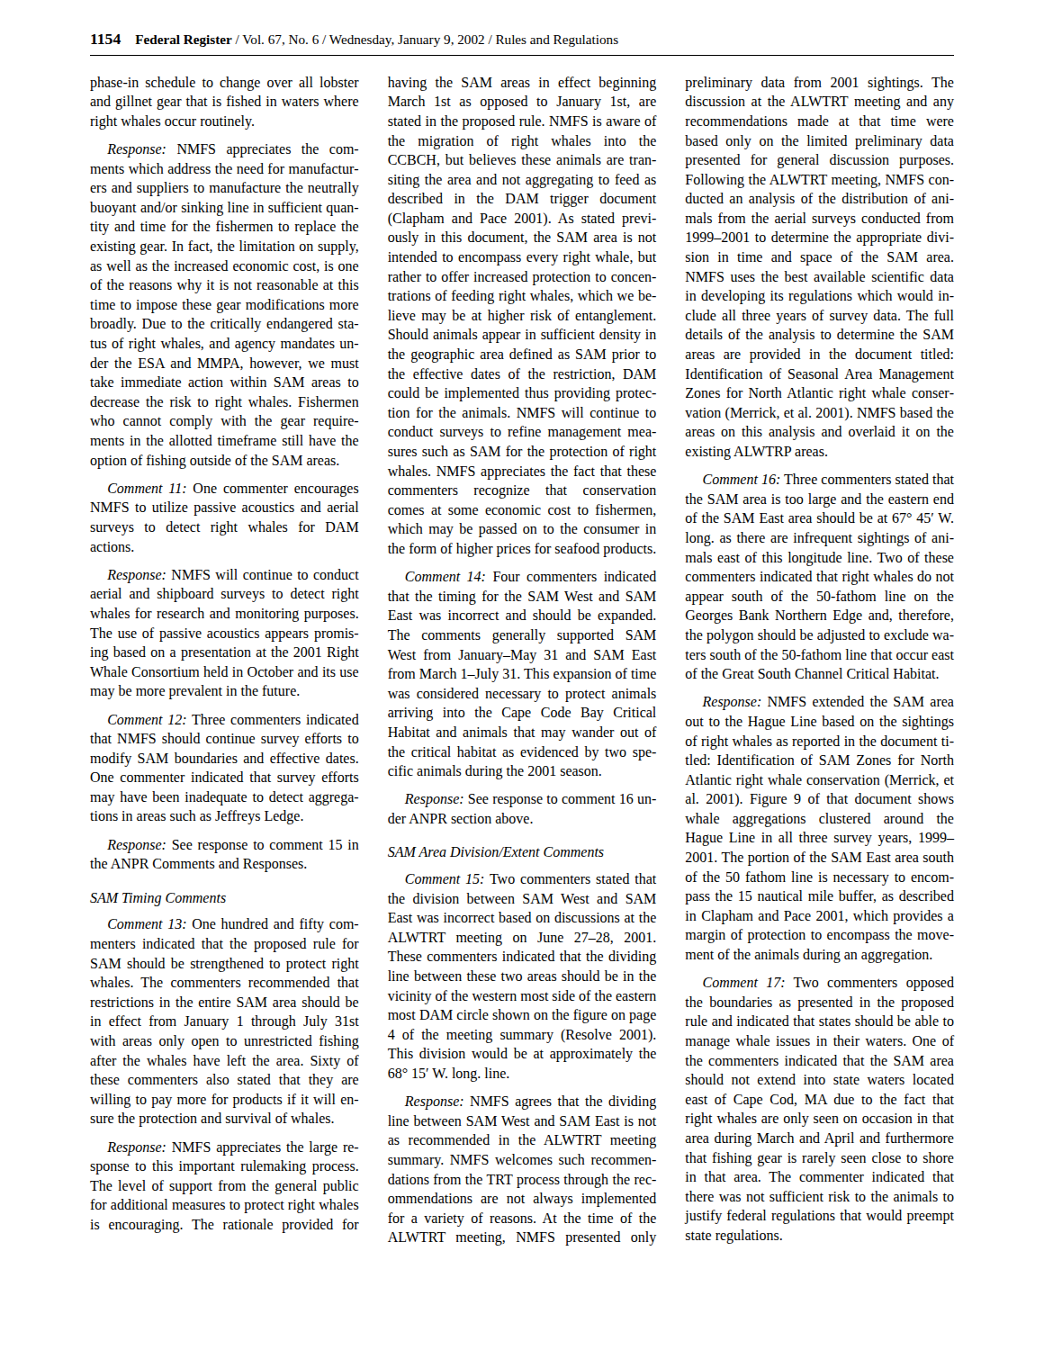1154 Federal Register / Vol. 67, No. 6 / Wednesday, January 9, 2002 / Rules and Regulations
phase-in schedule to change over all lobster and gillnet gear that is fished in waters where right whales occur routinely.
Response: NMFS appreciates the comments which address the need for manufacturers and suppliers to manufacture the neutrally buoyant and/or sinking line in sufficient quantity and time for the fishermen to replace the existing gear. In fact, the limitation on supply, as well as the increased economic cost, is one of the reasons why it is not reasonable at this time to impose these gear modifications more broadly. Due to the critically endangered status of right whales, and agency mandates under the ESA and MMPA, however, we must take immediate action within SAM areas to decrease the risk to right whales. Fishermen who cannot comply with the gear requirements in the allotted timeframe still have the option of fishing outside of the SAM areas.
Comment 11: One commenter encourages NMFS to utilize passive acoustics and aerial surveys to detect right whales for DAM actions.
Response: NMFS will continue to conduct aerial and shipboard surveys to detect right whales for research and monitoring purposes. The use of passive acoustics appears promising based on a presentation at the 2001 Right Whale Consortium held in October and its use may be more prevalent in the future.
Comment 12: Three commenters indicated that NMFS should continue survey efforts to modify SAM boundaries and effective dates. One commenter indicated that survey efforts may have been inadequate to detect aggregations in areas such as Jeffreys Ledge.
Response: See response to comment 15 in the ANPR Comments and Responses.
SAM Timing Comments
Comment 13: One hundred and fifty commenters indicated that the proposed rule for SAM should be strengthened to protect right whales. The commenters recommended that restrictions in the entire SAM area should be in effect from January 1 through July 31st with areas only open to unrestricted fishing after the whales have left the area. Sixty of these commenters also stated that they are willing to pay more for products if it will ensure the protection and survival of whales.
Response: NMFS appreciates the large response to this important rulemaking process. The level of support from the general public for additional measures to protect right whales is encouraging. The rationale provided for having the SAM areas in effect beginning March 1st as opposed to January 1st, are stated in the proposed rule. NMFS is aware of the migration of right whales into the CCBCH, but believes these animals are transiting the area and not aggregating to feed as described in the DAM trigger document (Clapham and Pace 2001). As stated previously in this document, the SAM area is not intended to encompass every right whale, but rather to offer increased protection to concentrations of feeding right whales, which we believe may be at higher risk of entanglement. Should animals appear in sufficient density in the geographic area defined as SAM prior to the effective dates of the restriction, DAM could be implemented thus providing protection for the animals. NMFS will continue to conduct surveys to refine management measures such as SAM for the protection of right whales. NMFS appreciates the fact that these commenters recognize that conservation comes at some economic cost to fishermen, which may be passed on to the consumer in the form of higher prices for seafood products.
Comment 14: Four commenters indicated that the timing for the SAM West and SAM East was incorrect and should be expanded. The comments generally supported SAM West from January–May 31 and SAM East from March 1–July 31. This expansion of time was considered necessary to protect animals arriving into the Cape Code Bay Critical Habitat and animals that may wander out of the critical habitat as evidenced by two specific animals during the 2001 season.
Response: See response to comment 16 under ANPR section above.
SAM Area Division/Extent Comments
Comment 15: Two commenters stated that the division between SAM West and SAM East was incorrect based on discussions at the ALWTRT meeting on June 27–28, 2001. These commenters indicated that the dividing line between these two areas should be in the vicinity of the western most side of the eastern most DAM circle shown on the figure on page 4 of the meeting summary (Resolve 2001). This division would be at approximately the 68° 15′ W. long. line.
Response: NMFS agrees that the dividing line between SAM West and SAM East is not as recommended in the ALWTRT meeting summary. NMFS welcomes such recommendations from the TRT process through the recommendations are not always implemented for a variety of reasons. At the time of the ALWTRT meeting, NMFS presented only preliminary data from 2001 sightings. The discussion at the ALWTRT meeting and any recommendations made at that time were based only on the limited preliminary data presented for general discussion purposes. Following the ALWTRT meeting, NMFS conducted an analysis of the distribution of animals from the aerial surveys conducted from 1999–2001 to determine the appropriate division in time and space of the SAM area. NMFS uses the best available scientific data in developing its regulations which would include all three years of survey data. The full details of the analysis to determine the SAM areas are provided in the document titled: Identification of Seasonal Area Management Zones for North Atlantic right whale conservation (Merrick, et al. 2001). NMFS based the areas on this analysis and overlaid it on the existing ALWTRP areas.
Comment 16: Three commenters stated that the SAM area is too large and the eastern end of the SAM East area should be at 67° 45′ W. long. as there are infrequent sightings of animals east of this longitude line. Two of these commenters indicated that right whales do not appear south of the 50-fathom line on the Georges Bank Northern Edge and, therefore, the polygon should be adjusted to exclude waters south of the 50-fathom line that occur east of the Great South Channel Critical Habitat.
Response: NMFS extended the SAM area out to the Hague Line based on the sightings of right whales as reported in the document titled: Identification of SAM Zones for North Atlantic right whale conservation (Merrick, et al. 2001). Figure 9 of that document shows whale aggregations clustered around the Hague Line in all three survey years, 1999–2001. The portion of the SAM East area south of the 50 fathom line is necessary to encompass the 15 nautical mile buffer, as described in Clapham and Pace 2001, which provides a margin of protection to encompass the movement of the animals during an aggregation.
Comment 17: Two commenters opposed the boundaries as presented in the proposed rule and indicated that states should be able to manage whale issues in their waters. One of the commenters indicated that the SAM area should not extend into state waters located east of Cape Cod, MA due to the fact that right whales are only seen on occasion in that area during March and April and furthermore that fishing gear is rarely seen close to shore in that area. The commenter indicated that there was not sufficient risk to the animals to justify federal regulations that would preempt state regulations.